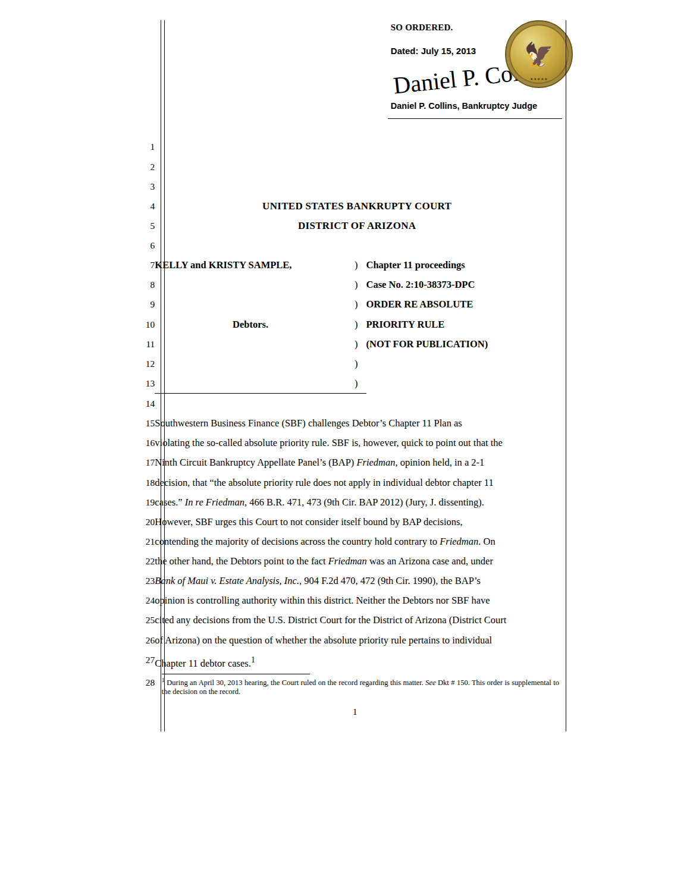SO ORDERED.
Dated: July 15, 2013
Daniel P. Collins
Daniel P. Collins, Bankruptcy Judge
🦅
★★★★★
| 1 | |
| 2 | |
| 3 | |
| 4 | UNITED STATES BANKRUPTY COURT |
| 5 | DISTRICT OF ARIZONA |
| 6 | |
| 7 | / KELLY and KRISTY SAMPLE, / ) / Chapter 11 proceedings / |
| 8 | / / ) / Case No. 2:10-38373-DPC / |
| 9 | / / ) / ORDER RE ABSOLUTE / |
| 10 | / Debtors. / ) / PRIORITY RULE / |
| 11 | / / ) / (NOT FOR PUBLICATION) / |
| 12 | / / ) / / |
| 13 | / / ) / / |
| 14 | |
| 15 | Southwestern Business Finance (SBF) challenges Debtor’s Chapter 11 Plan as |
| 16 | violating the so-called absolute priority rule. SBF is, however, quick to point out that the |
| 17 | Ninth Circuit Bankruptcy Appellate Panel’s (BAP) Friedman , opinion held, in a 2-1 |
| 18 | decision, that “the absolute priority rule does not apply in individual debtor chapter 11 |
| 19 | cases.” In re Friedman , 466 B.R. 471, 473 (9th Cir. BAP 2012) (Jury, J. dissenting). |
| 20 | However, SBF urges this Court to not consider itself bound by BAP decisions, |
| 21 | contending the majority of decisions across the country hold contrary to Friedman . On |
| 22 | the other hand, the Debtors point to the fact Friedman was an Arizona case and, under |
| 23 | Bank of Maui v. Estate Analysis, Inc. , 904 F.2d 470, 472 (9th Cir. 1990), the BAP’s |
| 24 | opinion is controlling authority within this district. Neither the Debtors nor SBF have |
| 25 | cited any decisions from the U.S. District Court for the District of Arizona (District Court |
| 26 | of Arizona) on the question of whether the absolute priority rule pertains to individual |
| 27 | Chapter 11 debtor cases. 1 |
| 28 | 1 During an April 30, 2013 hearing, the Court ruled on the record regarding this matter. See Dkt # 150. This order is supplemental to the decision on the record. |
1